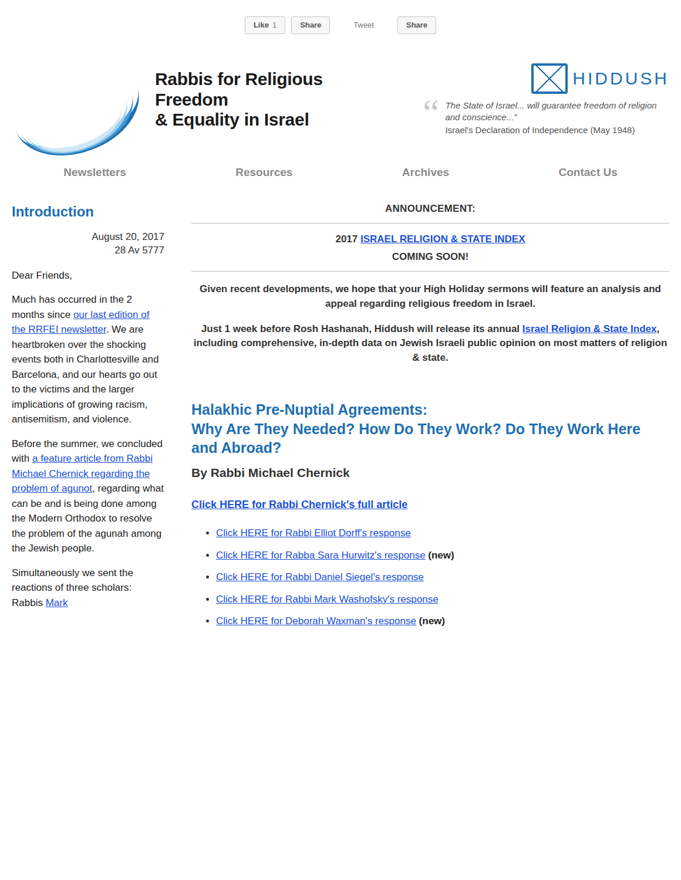Like 1 Share Tweet Share
Rabbis for Religious Freedom
& Equality in Israel
HIDDUSH
“
The State of Israel... will guarantee freedom of religion and conscience...” Israel's Declaration of Independence (May 1948)
Newsletters Resources Archives Contact Us
Introduction
August 20, 2017
28 Av 5777
Dear Friends,
Much has occurred in the 2 months since our last edition of the RRFEI newsletter. We are heartbroken over the shocking events both in Charlottesville and Barcelona, and our hearts go out to the victims and the larger implications of growing racism, antisemitism, and violence.
Before the summer, we concluded with a feature article from Rabbi Michael Chernick regarding the problem of agunot, regarding what can be and is being done among the Modern Orthodox to resolve the problem of the agunah among the Jewish people.
Simultaneously we sent the reactions of three scholars: Rabbis Mark
ANNOUNCEMENT:
2017 ISRAEL RELIGION & STATE INDEX
COMING SOON!
Given recent developments, we hope that your High Holiday sermons will feature an analysis and appeal regarding religious freedom in Israel.
Just 1 week before Rosh Hashanah, Hiddush will release its annual Israel Religion & State Index, including comprehensive, in-depth data on Jewish Israeli public opinion on most matters of religion & state.
Halakhic Pre-Nuptial Agreements:
Why Are They Needed? How Do They Work? Do They Work Here and Abroad?
By Rabbi Michael Chernick
Click HERE for Rabbi Chernick's full article
Click HERE for Rabbi Elliot Dorff's response
Click HERE for Rabba Sara Hurwitz's response (new)
Click HERE for Rabbi Daniel Siegel's response
Click HERE for Rabbi Mark Washofsky's response
Click HERE for Deborah Waxman's response (new)